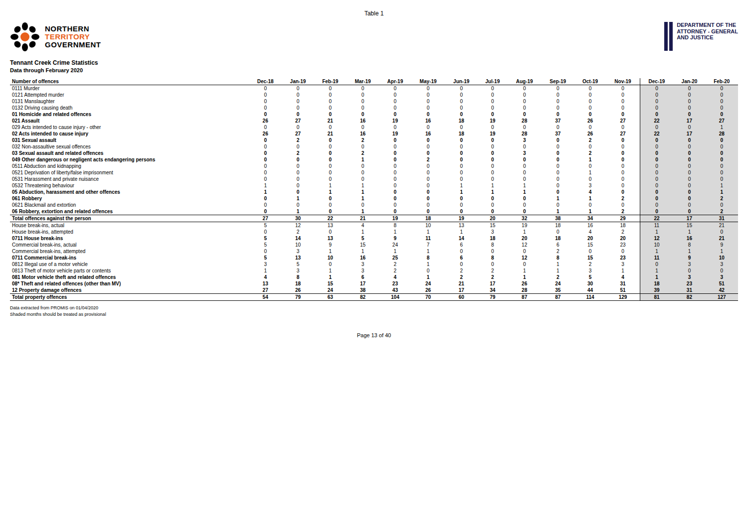Table 1
NORTHERN
TERRITORY
GOVERNMENT
DEPARTMENT OF THE
ATTORNEY - GENERAL
AND JUSTICE
Tennant Creek Crime Statistics
Data through February 2020
| Number of offences | Dec-18 | Jan-19 | Feb-19 | Mar-19 | Apr-19 | May-19 | Jun-19 | Jul-19 | Aug-19 | Sep-19 | Oct-19 | Nov-19 | Dec-19 | Jan-20 | Feb-20 |
| --- | --- | --- | --- | --- | --- | --- | --- | --- | --- | --- | --- | --- | --- | --- | --- |
| 0111 Murder | 0 | 0 | 0 | 0 | 0 | 0 | 0 | 0 | 0 | 0 | 0 | 0 | 0 | 0 | 0 |
| 0121 Attempted murder | 0 | 0 | 0 | 0 | 0 | 0 | 0 | 0 | 0 | 0 | 0 | 0 | 0 | 0 | 0 |
| 0131 Manslaughter | 0 | 0 | 0 | 0 | 0 | 0 | 0 | 0 | 0 | 0 | 0 | 0 | 0 | 0 | 0 |
| 0132 Driving causing death | 0 | 0 | 0 | 0 | 0 | 0 | 0 | 0 | 0 | 0 | 0 | 0 | 0 | 0 | 0 |
| 01 Homicide and related offences | 0 | 0 | 0 | 0 | 0 | 0 | 0 | 0 | 0 | 0 | 0 | 0 | 0 | 0 | 0 |
| 021 Assault | 26 | 27 | 21 | 16 | 19 | 16 | 18 | 19 | 28 | 37 | 26 | 27 | 22 | 17 | 27 |
| 029 Acts intended to cause injury - other | 0 | 0 | 0 | 0 | 0 | 0 | 0 | 0 | 0 | 0 | 0 | 0 | 0 | 0 | 1 |
| 02 Acts intended to cause injury | 26 | 27 | 21 | 16 | 19 | 16 | 18 | 19 | 28 | 37 | 26 | 27 | 22 | 17 | 28 |
| 031 Sexual assault | 0 | 2 | 0 | 2 | 0 | 0 | 0 | 0 | 3 | 0 | 2 | 0 | 0 | 0 | 0 |
| 032 Non-assaultive sexual offences | 0 | 0 | 0 | 0 | 0 | 0 | 0 | 0 | 0 | 0 | 0 | 0 | 0 | 0 | 0 |
| 03 Sexual assault and related offences | 0 | 2 | 0 | 2 | 0 | 0 | 0 | 0 | 3 | 0 | 2 | 0 | 0 | 0 | 0 |
| 049 Other dangerous or negligent acts endangering persons | 0 | 0 | 0 | 1 | 0 | 2 | 0 | 0 | 0 | 0 | 1 | 0 | 0 | 0 | 0 |
| 0511 Abduction and kidnapping | 0 | 0 | 0 | 0 | 0 | 0 | 0 | 0 | 0 | 0 | 0 | 0 | 0 | 0 | 0 |
| 0521 Deprivation of liberty/false imprisonment | 0 | 0 | 0 | 0 | 0 | 0 | 0 | 0 | 0 | 0 | 1 | 0 | 0 | 0 | 0 |
| 0531 Harassment and private nuisance | 0 | 0 | 0 | 0 | 0 | 0 | 0 | 0 | 0 | 0 | 0 | 0 | 0 | 0 | 0 |
| 0532 Threatening behaviour | 1 | 0 | 1 | 1 | 0 | 0 | 1 | 1 | 1 | 0 | 3 | 0 | 0 | 0 | 1 |
| 05 Abduction, harassment and other offences | 1 | 0 | 1 | 1 | 0 | 0 | 1 | 1 | 1 | 0 | 4 | 0 | 0 | 0 | 1 |
| 061 Robbery | 0 | 1 | 0 | 1 | 0 | 0 | 0 | 0 | 0 | 1 | 1 | 2 | 0 | 0 | 2 |
| 0621 Blackmail and extortion | 0 | 0 | 0 | 0 | 0 | 0 | 0 | 0 | 0 | 0 | 0 | 0 | 0 | 0 | 0 |
| 06 Robbery, extortion and related offences | 0 | 1 | 0 | 1 | 0 | 0 | 0 | 0 | 0 | 1 | 1 | 2 | 0 | 0 | 2 |
| Total offences against the person | 27 | 30 | 22 | 21 | 19 | 18 | 19 | 20 | 32 | 38 | 34 | 29 | 22 | 17 | 31 |
| House break-ins, actual | 5 | 12 | 13 | 4 | 8 | 10 | 13 | 15 | 19 | 18 | 16 | 18 | 11 | 15 | 21 |
| House break-ins, attempted | 0 | 2 | 0 | 1 | 1 | 1 | 1 | 3 | 1 | 0 | 4 | 2 | 1 | 1 | 0 |
| 0711 House break-ins | 5 | 14 | 13 | 5 | 9 | 11 | 14 | 18 | 20 | 18 | 20 | 20 | 12 | 16 | 21 |
| Commercial break-ins, actual | 5 | 10 | 9 | 15 | 24 | 7 | 6 | 8 | 12 | 6 | 15 | 23 | 10 | 8 | 9 |
| Commercial break-ins, attempted | 0 | 3 | 1 | 1 | 1 | 1 | 0 | 0 | 0 | 2 | 0 | 0 | 1 | 1 | 1 |
| 0711 Commercial break-ins | 5 | 13 | 10 | 16 | 25 | 8 | 6 | 8 | 12 | 8 | 15 | 23 | 11 | 9 | 10 |
| 0812 Illegal use of a motor vehicle | 3 | 5 | 0 | 3 | 2 | 1 | 0 | 0 | 0 | 1 | 2 | 3 | 0 | 3 | 3 |
| 0813 Theft of motor vehicle parts or contents | 1 | 3 | 1 | 3 | 2 | 0 | 2 | 2 | 1 | 1 | 3 | 1 | 1 | 0 | 0 |
| 081 Motor vehicle theft and related offences | 4 | 8 | 1 | 6 | 4 | 1 | 2 | 2 | 1 | 2 | 5 | 4 | 1 | 3 | 3 |
| 08* Theft and related offences (other than MV) | 13 | 18 | 15 | 17 | 23 | 24 | 21 | 17 | 26 | 24 | 30 | 31 | 18 | 23 | 51 |
| 12 Property damage offences | 27 | 26 | 24 | 38 | 43 | 26 | 17 | 34 | 28 | 35 | 44 | 51 | 39 | 31 | 42 |
| Total property offences | 54 | 79 | 63 | 82 | 104 | 70 | 60 | 79 | 87 | 87 | 114 | 129 | 81 | 82 | 127 |
Data extracted from PROMIS on 01/04/2020
Shaded months should be treated as provisional
Page 13 of 40